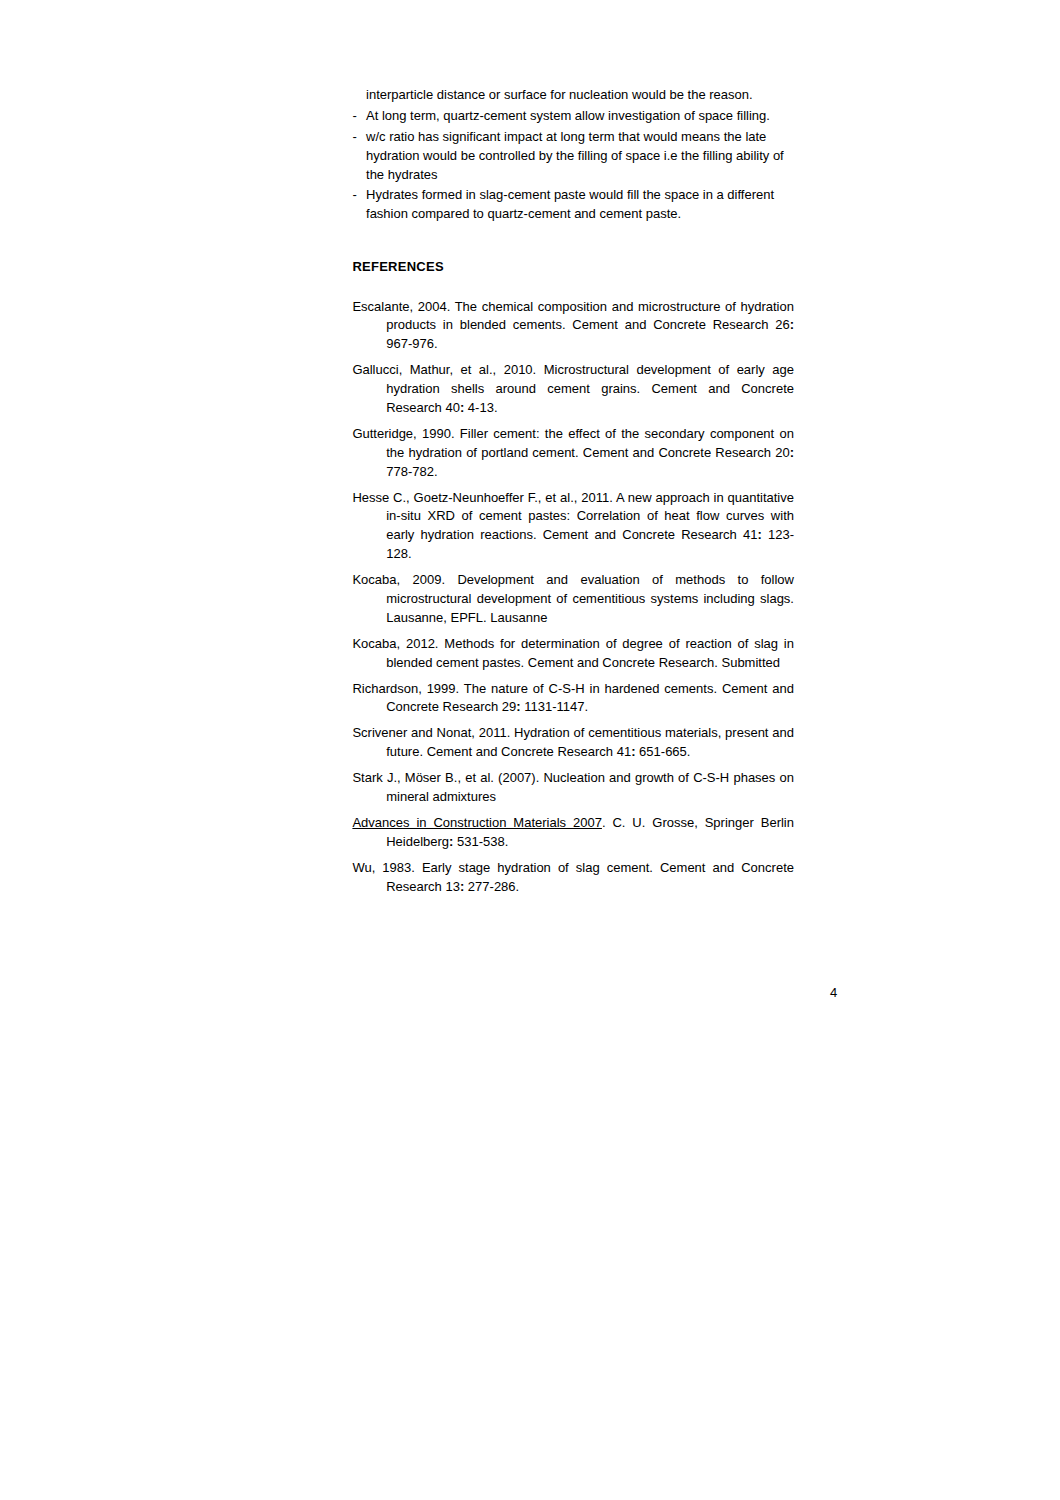interparticle distance or surface for nucleation would be the reason.
At long term, quartz-cement system allow investigation of space filling.
w/c ratio has significant impact at long term that would means the late hydration would be controlled by the filling of space i.e the filling ability of the hydrates
Hydrates formed in slag-cement paste would fill the space in a different fashion compared to quartz-cement and cement paste.
REFERENCES
Escalante, 2004. The chemical composition and microstructure of hydration products in blended cements. Cement and Concrete Research 26: 967-976.
Gallucci, Mathur, et al., 2010. Microstructural development of early age hydration shells around cement grains. Cement and Concrete Research 40: 4-13.
Gutteridge, 1990. Filler cement: the effect of the secondary component on the hydration of portland cement. Cement and Concrete Research 20: 778-782.
Hesse C., Goetz-Neunhoeffer F., et al., 2011. A new approach in quantitative in-situ XRD of cement pastes: Correlation of heat flow curves with early hydration reactions. Cement and Concrete Research 41: 123-128.
Kocaba, 2009. Development and evaluation of methods to follow microstructural development of cementitious systems including slags. Lausanne, EPFL. Lausanne
Kocaba, 2012. Methods for determination of degree of reaction of slag in blended cement pastes. Cement and Concrete Research. Submitted
Richardson, 1999. The nature of C-S-H in hardened cements. Cement and Concrete Research 29: 1131-1147.
Scrivener and Nonat, 2011. Hydration of cementitious materials, present and future. Cement and Concrete Research 41: 651-665.
Stark J., Möser B., et al. (2007). Nucleation and growth of C-S-H phases on mineral admixtures
Advances in Construction Materials 2007. C. U. Grosse, Springer Berlin Heidelberg: 531-538.
Wu, 1983. Early stage hydration of slag cement. Cement and Concrete Research 13: 277-286.
4